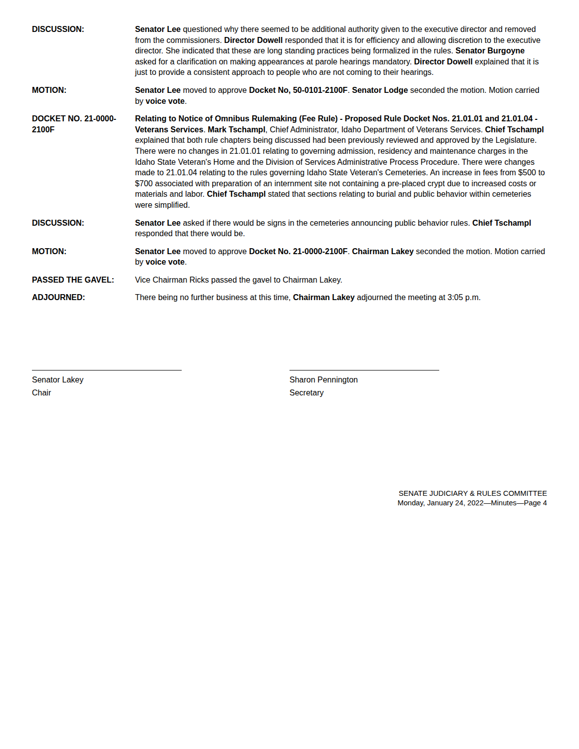| DISCUSSION: | Senator Lee questioned why there seemed to be additional authority given to the executive director and removed from the commissioners. Director Dowell responded that it is for efficiency and allowing discretion to the executive director. She indicated that these are long standing practices being formalized in the rules. Senator Burgoyne asked for a clarification on making appearances at parole hearings mandatory. Director Dowell explained that it is just to provide a consistent approach to people who are not coming to their hearings. |
| MOTION: | Senator Lee moved to approve Docket No, 50-0101-2100F . Senator Lodge seconded the motion. Motion carried by voice vote . |
| DOCKET NO. 21-0000-2100F | Relating to Notice of Omnibus Rulemaking (Fee Rule) - Proposed Rule Docket Nos. 21.01.01 and 21.01.04 - Veterans Services . Mark Tschampl , Chief Administrator, Idaho Department of Veterans Services. Chief Tschampl explained that both rule chapters being discussed had been previously reviewed and approved by the Legislature. There were no changes in 21.01.01 relating to governing admission, residency and maintenance charges in the Idaho State Veteran's Home and the Division of Services Administrative Process Procedure. There were changes made to 21.01.04 relating to the rules governing Idaho State Veteran's Cemeteries. An increase in fees from $500 to $700 associated with preparation of an internment site not containing a pre-placed crypt due to increased costs or materials and labor. Chief Tschampl stated that sections relating to burial and public behavior within cemeteries were simplified. |
| DISCUSSION: | Senator Lee asked if there would be signs in the cemeteries announcing public behavior rules. Chief Tschampl responded that there would be. |
| MOTION: | Senator Lee moved to approve Docket No. 21-0000-2100F . Chairman Lakey seconded the motion. Motion carried by voice vote . |
| PASSED THE GAVEL: | Vice Chairman Ricks passed the gavel to Chairman Lakey. |
| ADJOURNED: | There being no further business at this time, Chairman Lakey adjourned the meeting at 3:05 p.m. |
| Senator Lakey Chair | Sharon Pennington Secretary |
SENATE JUDICIARY & RULES COMMITTEE
Monday, January 24, 2022—Minutes—Page 4